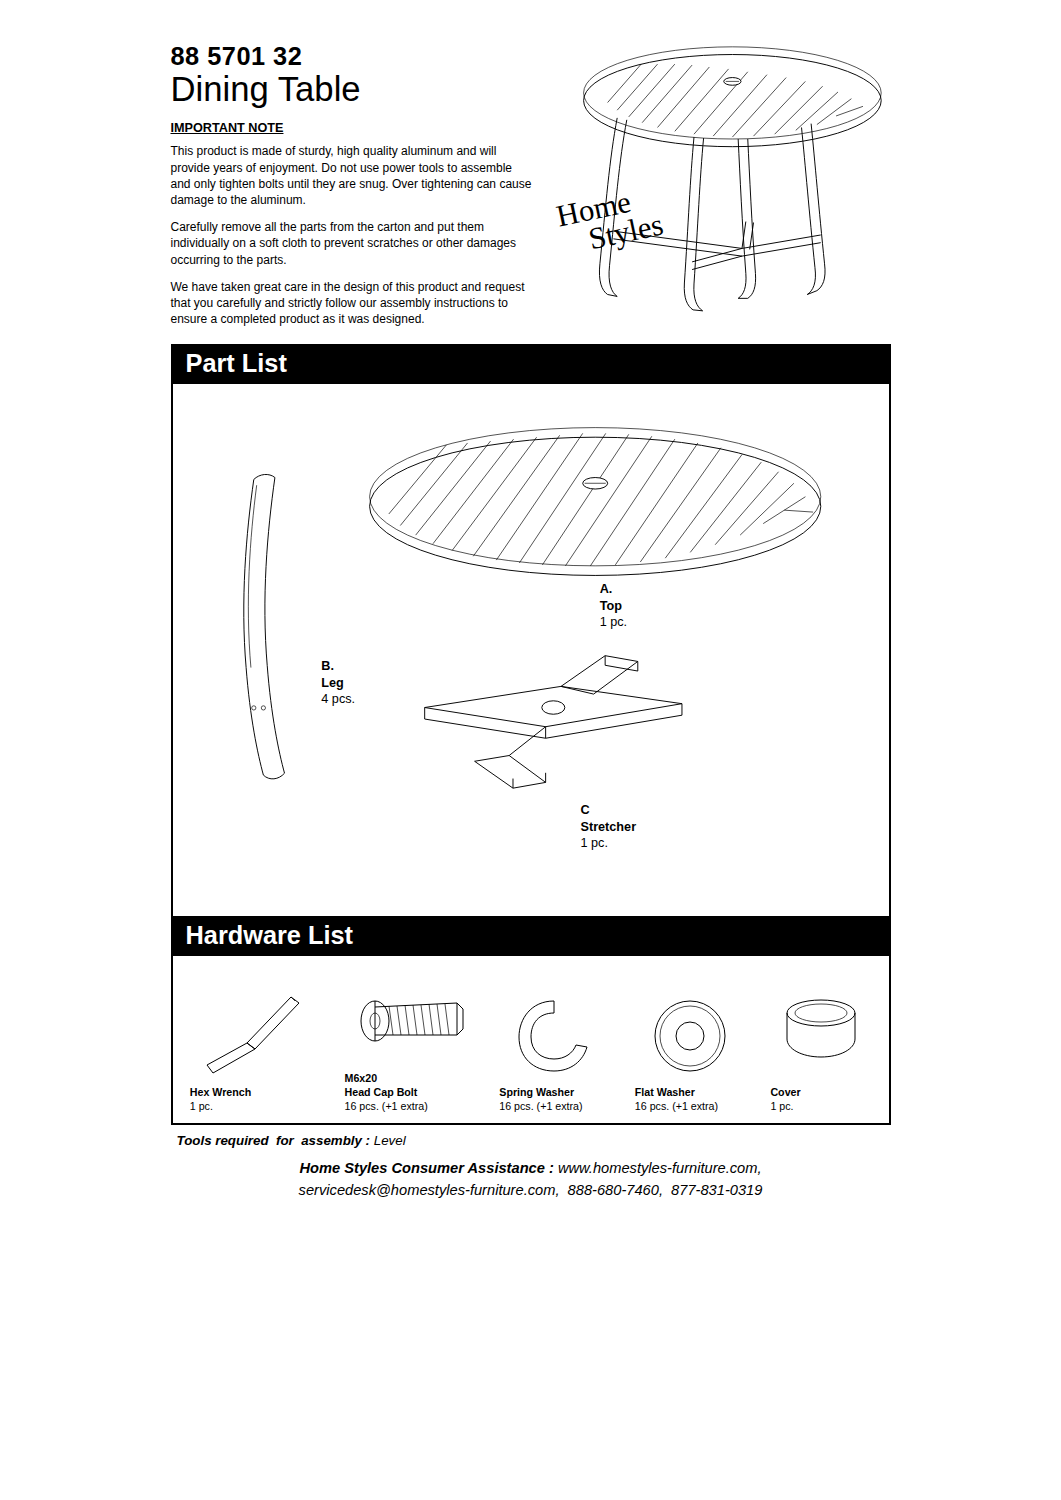88 5701 32
Dining Table
IMPORTANT NOTE
This product is made of sturdy, high quality aluminum and will provide years of enjoyment. Do not use power tools to assemble and only tighten bolts until they are snug. Over tightening can cause damage to the aluminum.
Carefully remove all the parts from the carton and put them individually on a soft cloth to prevent scratches or other damages occurring to the parts.
We have taken great care in the design of this product and request that you carefully and strictly follow our assembly instructions to ensure a completed product as it was designed.
HomeStyles
Part List
A.
Top
1 pc.
B.
Leg
4 pcs.
C
Stretcher
1 pc.
Hardware List
Hex Wrench
1 pc.
M6x20
Head Cap Bolt
16 pcs. (+1 extra)
Spring Washer
16 pcs. (+1 extra)
Flat Washer
16 pcs. (+1 extra)
Cover
1 pc.
Tools required for assembly : Level
Home Styles Consumer Assistance : www.homestyles-furniture.com,
servicedesk@homestyles-furniture.com, 888-680-7460, 877-831-0319